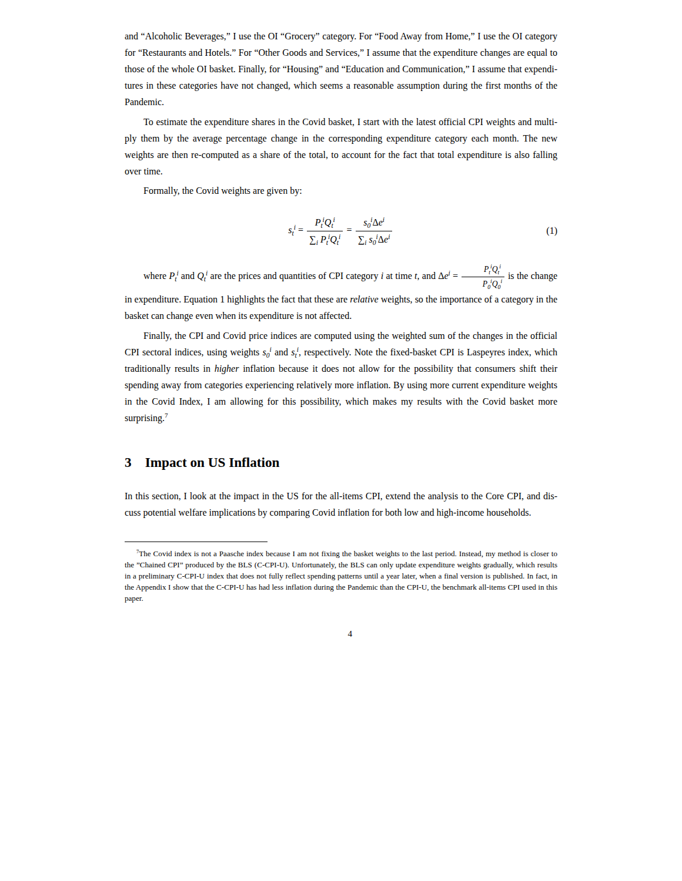and “Alcoholic Beverages,” I use the OI “Grocery” category. For “Food Away from Home,” I use the OI category for “Restaurants and Hotels.” For “Other Goods and Services,” I assume that the expenditure changes are equal to those of the whole OI basket. Finally, for “Housing” and “Education and Communication,” I assume that expenditures in these categories have not changed, which seems a reasonable assumption during the first months of the Pandemic.
To estimate the expenditure shares in the Covid basket, I start with the latest official CPI weights and multiply them by the average percentage change in the corresponding expenditure category each month. The new weights are then re-computed as a share of the total, to account for the fact that total expenditure is also falling over time.
Formally, the Covid weights are given by:
sti = PtiQti ∑i PtiQti = s0i Δei ∑i s0i Δei (1)
where Pti and Qti are the prices and quantities of CPI category i at time t, and Δei = PtiQti P0iQ0i is the change in expenditure. Equation 1 highlights the fact that these are relative weights, so the importance of a category in the basket can change even when its expenditure is not affected.
Finally, the CPI and Covid price indices are computed using the weighted sum of the changes in the official CPI sectoral indices, using weights s0i and sti, respectively. Note the fixed-basket CPI is Laspeyres index, which traditionally results in higher inflation because it does not allow for the possibility that consumers shift their spending away from categories experiencing relatively more inflation. By using more current expenditure weights in the Covid Index, I am allowing for this possibility, which makes my results with the Covid basket more surprising.7
3 Impact on US Inflation
In this section, I look at the impact in the US for the all-items CPI, extend the analysis to the Core CPI, and discuss potential welfare implications by comparing Covid inflation for both low and high-income households.
7The Covid index is not a Paasche index because I am not fixing the basket weights to the last period. Instead, my method is closer to the ”Chained CPI” produced by the BLS (C-CPI-U). Unfortunately, the BLS can only update expenditure weights gradually, which results in a preliminary C-CPI-U index that does not fully reflect spending patterns until a year later, when a final version is published. In fact, in the Appendix I show that the C-CPI-U has had less inflation during the Pandemic than the CPI-U, the benchmark all-items CPI used in this paper.
4